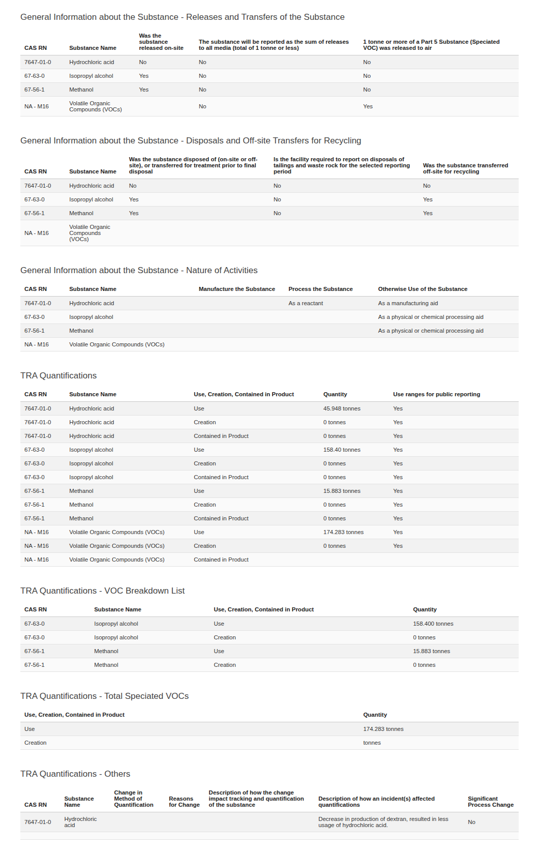General Information about the Substance - Releases and Transfers of the Substance
| CAS RN | Substance Name | Was the substance released on-site | The substance will be reported as the sum of releases to all media (total of 1 tonne or less) | 1 tonne or more of a Part 5 Substance (Speciated VOC) was released to air |
| --- | --- | --- | --- | --- |
| 7647-01-0 | Hydrochloric acid | No | No | No |
| 67-63-0 | Isopropyl alcohol | Yes | No | No |
| 67-56-1 | Methanol | Yes | No | No |
| NA - M16 | Volatile Organic Compounds (VOCs) | | No | Yes |
General Information about the Substance - Disposals and Off-site Transfers for Recycling
| CAS RN | Substance Name | Was the substance disposed of (on-site or off-site), or transferred for treatment prior to final disposal | Is the facility required to report on disposals of tailings and waste rock for the selected reporting period | Was the substance transferred off-site for recycling |
| --- | --- | --- | --- | --- |
| 7647-01-0 | Hydrochloric acid | No | No | No |
| 67-63-0 | Isopropyl alcohol | Yes | No | Yes |
| 67-56-1 | Methanol | Yes | No | Yes |
| NA - M16 | Volatile Organic Compounds (VOCs) | | | |
General Information about the Substance - Nature of Activities
| CAS RN | Substance Name | Manufacture the Substance | Process the Substance | Otherwise Use of the Substance |
| --- | --- | --- | --- | --- |
| 7647-01-0 | Hydrochloric acid | | As a reactant | As a manufacturing aid |
| 67-63-0 | Isopropyl alcohol | | | As a physical or chemical processing aid |
| 67-56-1 | Methanol | | | As a physical or chemical processing aid |
| NA - M16 | Volatile Organic Compounds (VOCs) | | | |
TRA Quantifications
| CAS RN | Substance Name | Use, Creation, Contained in Product | Quantity | Use ranges for public reporting |
| --- | --- | --- | --- | --- |
| 7647-01-0 | Hydrochloric acid | Use | 45.948 tonnes | Yes |
| 7647-01-0 | Hydrochloric acid | Creation | 0 tonnes | Yes |
| 7647-01-0 | Hydrochloric acid | Contained in Product | 0 tonnes | Yes |
| 67-63-0 | Isopropyl alcohol | Use | 158.40 tonnes | Yes |
| 67-63-0 | Isopropyl alcohol | Creation | 0 tonnes | Yes |
| 67-63-0 | Isopropyl alcohol | Contained in Product | 0 tonnes | Yes |
| 67-56-1 | Methanol | Use | 15.883 tonnes | Yes |
| 67-56-1 | Methanol | Creation | 0 tonnes | Yes |
| 67-56-1 | Methanol | Contained in Product | 0 tonnes | Yes |
| NA - M16 | Volatile Organic Compounds (VOCs) | Use | 174.283 tonnes | Yes |
| NA - M16 | Volatile Organic Compounds (VOCs) | Creation | 0 tonnes | Yes |
| NA - M16 | Volatile Organic Compounds (VOCs) | Contained in Product | | |
TRA Quantifications - VOC Breakdown List
| CAS RN | Substance Name | Use, Creation, Contained in Product | Quantity |
| --- | --- | --- | --- |
| 67-63-0 | Isopropyl alcohol | Use | 158.400 tonnes |
| 67-63-0 | Isopropyl alcohol | Creation | 0 tonnes |
| 67-56-1 | Methanol | Use | 15.883 tonnes |
| 67-56-1 | Methanol | Creation | 0 tonnes |
TRA Quantifications - Total Speciated VOCs
| Use, Creation, Contained in Product | Quantity |
| --- | --- |
| Use | 174.283 tonnes |
| Creation | tonnes |
TRA Quantifications - Others
| CAS RN | Substance Name | Change in Method of Quantification | Reasons for Change | Description of how the change impact tracking and quantification of the substance | Description of how an incident(s) affected quantifications | Significant Process Change |
| --- | --- | --- | --- | --- | --- | --- |
| 7647-01-0 | Hydrochloric acid | | | | Decrease in production of dextran, resulted in less usage of hydrochloric acid. | No |